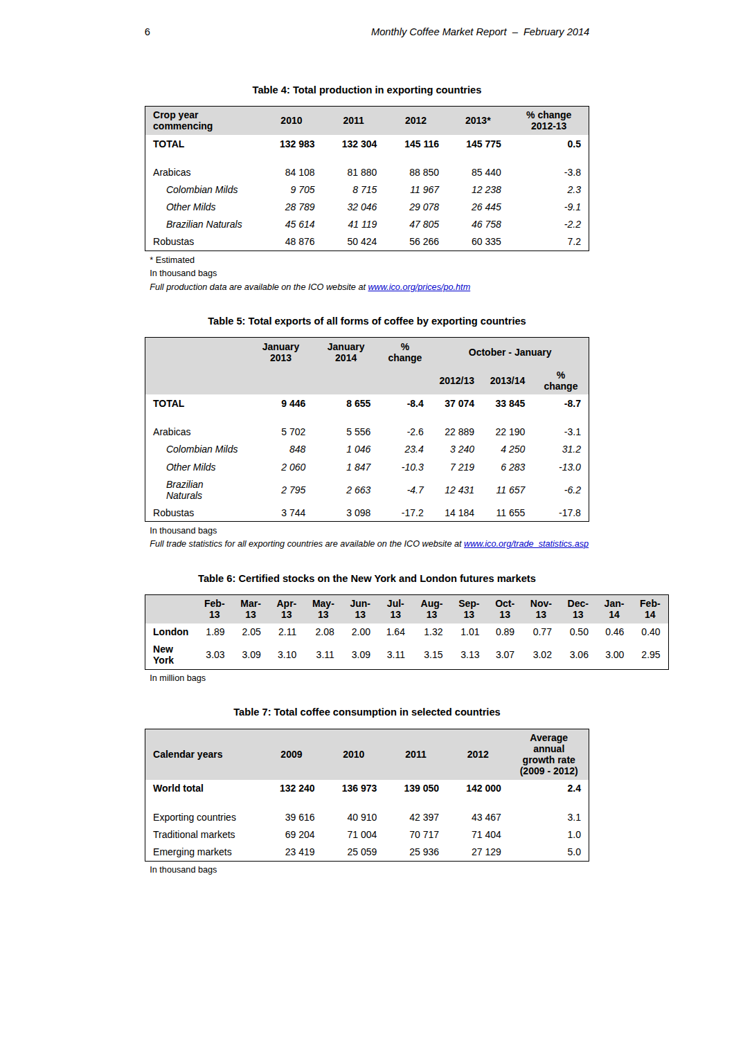6
Monthly Coffee Market Report – February 2014
Table 4: Total production in exporting countries
| Crop year commencing | 2010 | 2011 | 2012 | 2013* | % change 2012-13 |
| --- | --- | --- | --- | --- | --- |
| TOTAL | 132 983 | 132 304 | 145 116 | 145 775 | 0.5 |
| Arabicas | 84 108 | 81 880 | 88 850 | 85 440 | -3.8 |
| Colombian Milds | 9 705 | 8 715 | 11 967 | 12 238 | 2.3 |
| Other Milds | 28 789 | 32 046 | 29 078 | 26 445 | -9.1 |
| Brazilian Naturals | 45 614 | 41 119 | 47 805 | 46 758 | -2.2 |
| Robustas | 48 876 | 50 424 | 56 266 | 60 335 | 7.2 |
* Estimated
In thousand bags
Full production data are available on the ICO website at www.ico.org/prices/po.htm
Table 5: Total exports of all forms of coffee by exporting countries
| | January 2013 | January 2014 | % change | October - January |
| --- | --- | --- | --- | --- |
| | | | | 2012/13 | 2013/14 | % change |
| TOTAL | 9 446 | 8 655 | -8.4 | 37 074 | 33 845 | -8.7 |
| Arabicas | 5 702 | 5 556 | -2.6 | 22 889 | 22 190 | -3.1 |
| Colombian Milds | 848 | 1 046 | 23.4 | 3 240 | 4 250 | 31.2 |
| Other Milds | 2 060 | 1 847 | -10.3 | 7 219 | 6 283 | -13.0 |
| Brazilian Naturals | 2 795 | 2 663 | -4.7 | 12 431 | 11 657 | -6.2 |
| Robustas | 3 744 | 3 098 | -17.2 | 14 184 | 11 655 | -17.8 |
In thousand bags
Full trade statistics for all exporting countries are available on the ICO website at www.ico.org/trade_statistics.asp
Table 6: Certified stocks on the New York and London futures markets
| | Feb-13 | Mar-13 | Apr-13 | May-13 | Jun-13 | Jul-13 | Aug-13 | Sep-13 | Oct-13 | Nov-13 | Dec-13 | Jan-14 | Feb-14 |
| --- | --- | --- | --- | --- | --- | --- | --- | --- | --- | --- | --- | --- | --- |
| London | 1.89 | 2.05 | 2.11 | 2.08 | 2.00 | 1.64 | 1.32 | 1.01 | 0.89 | 0.77 | 0.50 | 0.46 | 0.40 |
| New York | 3.03 | 3.09 | 3.10 | 3.11 | 3.09 | 3.11 | 3.15 | 3.13 | 3.07 | 3.02 | 3.06 | 3.00 | 2.95 |
In million bags
Table 7: Total coffee consumption in selected countries
| Calendar years | 2009 | 2010 | 2011 | 2012 | Average annual growth rate (2009 - 2012) |
| --- | --- | --- | --- | --- | --- |
| World total | 132 240 | 136 973 | 139 050 | 142 000 | 2.4 |
| Exporting countries | 39 616 | 40 910 | 42 397 | 43 467 | 3.1 |
| Traditional markets | 69 204 | 71 004 | 70 717 | 71 404 | 1.0 |
| Emerging markets | 23 419 | 25 059 | 25 936 | 27 129 | 5.0 |
In thousand bags